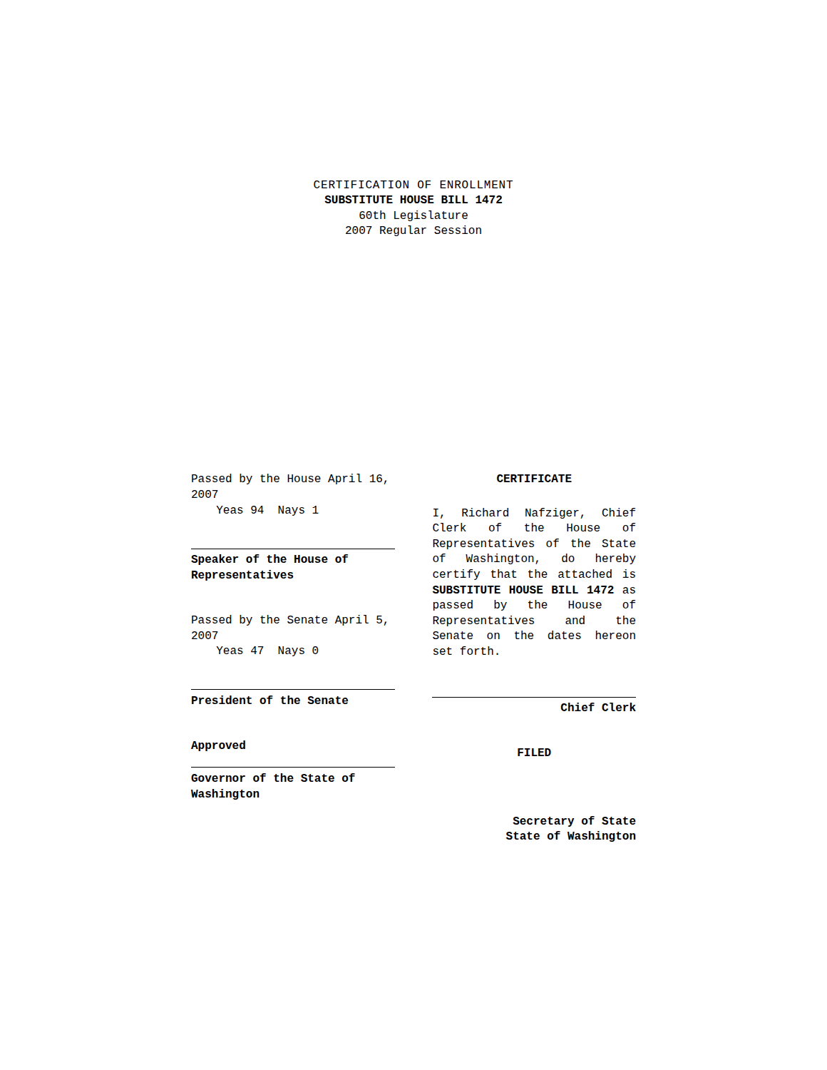CERTIFICATION OF ENROLLMENT
SUBSTITUTE HOUSE BILL 1472
60th Legislature
2007 Regular Session
Passed by the House April 16, 2007
Yeas 94 Nays 1
Speaker of the House of Representatives
Passed by the Senate April 5, 2007
Yeas 47 Nays 0
President of the Senate
Approved
Governor of the State of Washington
CERTIFICATE
I, Richard Nafziger, Chief Clerk of the House of Representatives of the State of Washington, do hereby certify that the attached is SUBSTITUTE HOUSE BILL 1472 as passed by the House of Representatives and the Senate on the dates hereon set forth.
Chief Clerk
FILED
Secretary of State
State of Washington